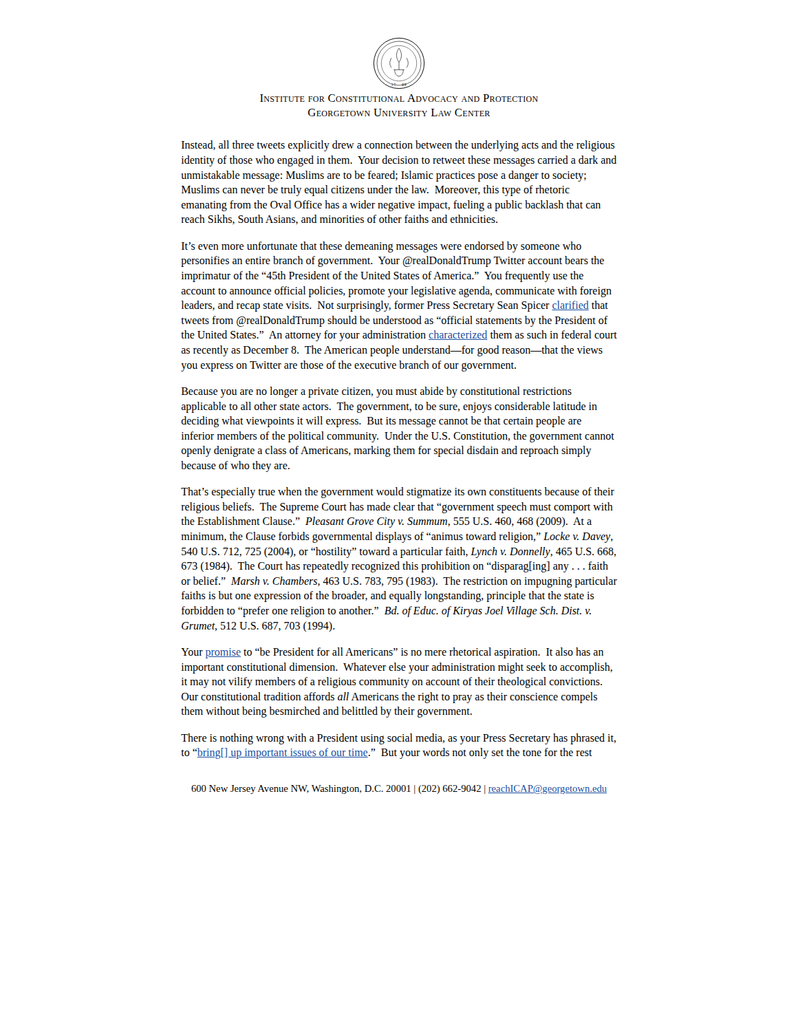17 89
Institute for Constitutional Advocacy and Protection
Georgetown University Law Center
Instead, all three tweets explicitly drew a connection between the underlying acts and the religious identity of those who engaged in them. Your decision to retweet these messages carried a dark and unmistakable message: Muslims are to be feared; Islamic practices pose a danger to society; Muslims can never be truly equal citizens under the law. Moreover, this type of rhetoric emanating from the Oval Office has a wider negative impact, fueling a public backlash that can reach Sikhs, South Asians, and minorities of other faiths and ethnicities.
It’s even more unfortunate that these demeaning messages were endorsed by someone who personifies an entire branch of government. Your @realDonaldTrump Twitter account bears the imprimatur of the “45th President of the United States of America.” You frequently use the account to announce official policies, promote your legislative agenda, communicate with foreign leaders, and recap state visits. Not surprisingly, former Press Secretary Sean Spicer clarified that tweets from @realDonaldTrump should be understood as “official statements by the President of the United States.” An attorney for your administration characterized them as such in federal court as recently as December 8. The American people understand—for good reason—that the views you express on Twitter are those of the executive branch of our government.
Because you are no longer a private citizen, you must abide by constitutional restrictions applicable to all other state actors. The government, to be sure, enjoys considerable latitude in deciding what viewpoints it will express. But its message cannot be that certain people are inferior members of the political community. Under the U.S. Constitution, the government cannot openly denigrate a class of Americans, marking them for special disdain and reproach simply because of who they are.
That’s especially true when the government would stigmatize its own constituents because of their religious beliefs. The Supreme Court has made clear that “government speech must comport with the Establishment Clause.” Pleasant Grove City v. Summum, 555 U.S. 460, 468 (2009). At a minimum, the Clause forbids governmental displays of “animus toward religion,” Locke v. Davey, 540 U.S. 712, 725 (2004), or “hostility” toward a particular faith, Lynch v. Donnelly, 465 U.S. 668, 673 (1984). The Court has repeatedly recognized this prohibition on “disparag[ing] any . . . faith or belief.” Marsh v. Chambers, 463 U.S. 783, 795 (1983). The restriction on impugning particular faiths is but one expression of the broader, and equally longstanding, principle that the state is forbidden to “prefer one religion to another.” Bd. of Educ. of Kiryas Joel Village Sch. Dist. v. Grumet, 512 U.S. 687, 703 (1994).
Your promise to “be President for all Americans” is no mere rhetorical aspiration. It also has an important constitutional dimension. Whatever else your administration might seek to accomplish, it may not vilify members of a religious community on account of their theological convictions. Our constitutional tradition affords all Americans the right to pray as their conscience compels them without being besmirched and belittled by their government.
There is nothing wrong with a President using social media, as your Press Secretary has phrased it, to “bring[] up important issues of our time.” But your words not only set the tone for the rest
600 New Jersey Avenue NW, Washington, D.C. 20001 | (202) 662-9042 | reachICAP@georgetown.edu